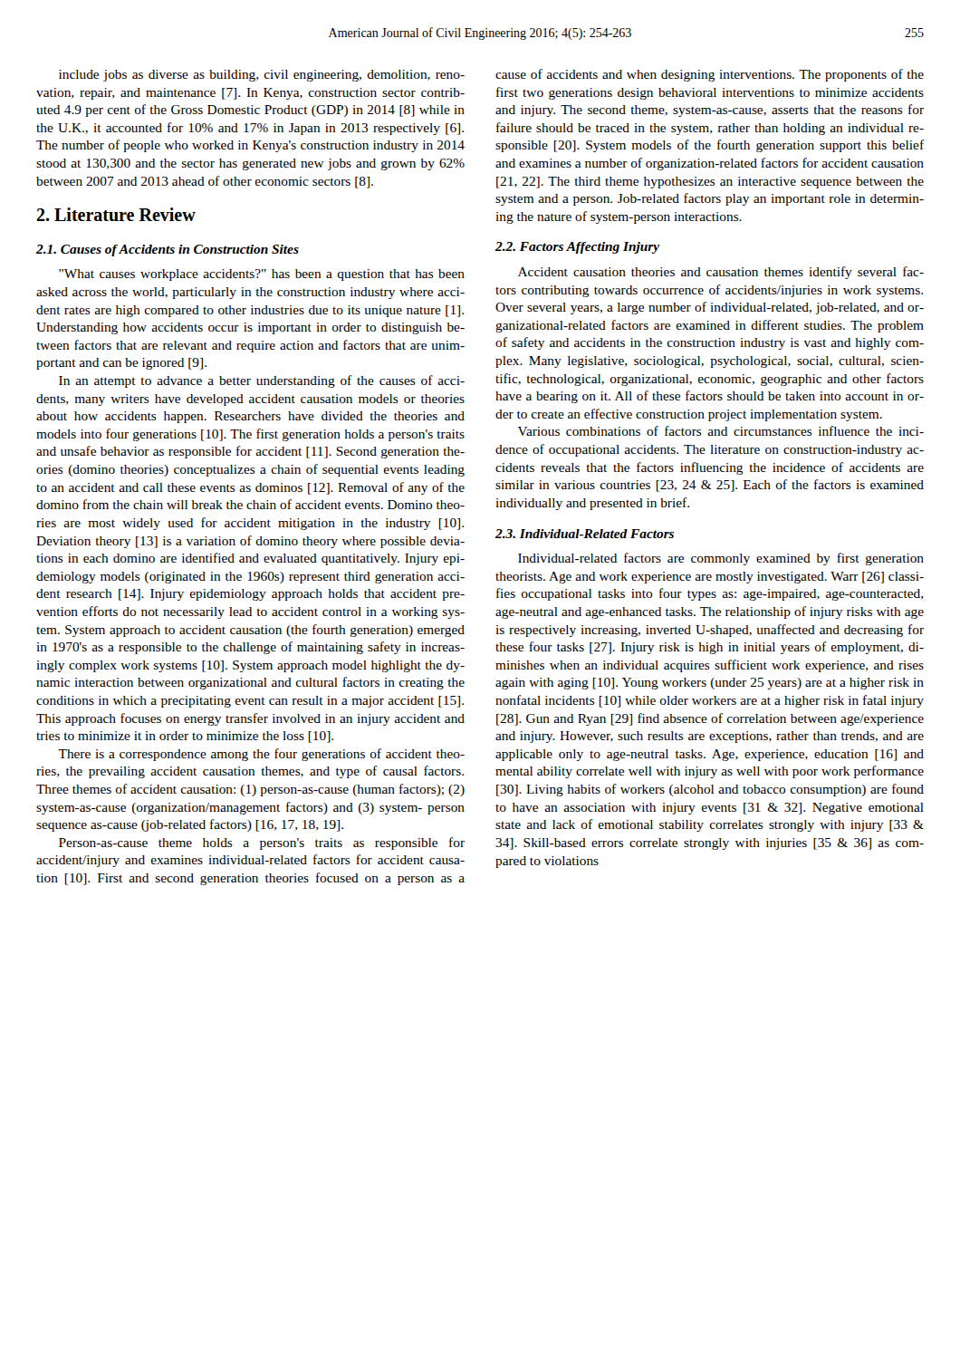American Journal of Civil Engineering 2016; 4(5): 254-263
255
include jobs as diverse as building, civil engineering, demolition, renovation, repair, and maintenance [7]. In Kenya, construction sector contributed 4.9 per cent of the Gross Domestic Product (GDP) in 2014 [8] while in the U.K., it accounted for 10% and 17% in Japan in 2013 respectively [6]. The number of people who worked in Kenya's construction industry in 2014 stood at 130,300 and the sector has generated new jobs and grown by 62% between 2007 and 2013 ahead of other economic sectors [8].
2. Literature Review
2.1. Causes of Accidents in Construction Sites
"What causes workplace accidents?" has been a question that has been asked across the world, particularly in the construction industry where accident rates are high compared to other industries due to its unique nature [1]. Understanding how accidents occur is important in order to distinguish between factors that are relevant and require action and factors that are unimportant and can be ignored [9].
In an attempt to advance a better understanding of the causes of accidents, many writers have developed accident causation models or theories about how accidents happen. Researchers have divided the theories and models into four generations [10]. The first generation holds a person's traits and unsafe behavior as responsible for accident [11]. Second generation theories (domino theories) conceptualizes a chain of sequential events leading to an accident and call these events as dominos [12]. Removal of any of the domino from the chain will break the chain of accident events. Domino theories are most widely used for accident mitigation in the industry [10]. Deviation theory [13] is a variation of domino theory where possible deviations in each domino are identified and evaluated quantitatively. Injury epidemiology models (originated in the 1960s) represent third generation accident research [14]. Injury epidemiology approach holds that accident prevention efforts do not necessarily lead to accident control in a working system. System approach to accident causation (the fourth generation) emerged in 1970's as a responsible to the challenge of maintaining safety in increasingly complex work systems [10]. System approach model highlight the dynamic interaction between organizational and cultural factors in creating the conditions in which a precipitating event can result in a major accident [15]. This approach focuses on energy transfer involved in an injury accident and tries to minimize it in order to minimize the loss [10].
There is a correspondence among the four generations of accident theories, the prevailing accident causation themes, and type of causal factors. Three themes of accident causation: (1) person-as-cause (human factors); (2) system-as-cause (organization/management factors) and (3) system- person sequence as-cause (job-related factors) [16, 17, 18, 19].
Person-as-cause theme holds a person's traits as responsible for accident/injury and examines individual-related factors for accident causation [10]. First and second generation theories focused on a person as a cause of accidents and when designing interventions. The proponents of the first two generations design behavioral interventions to minimize accidents and injury. The second theme, system-as-cause, asserts that the reasons for failure should be traced in the system, rather than holding an individual responsible [20]. System models of the fourth generation support this belief and examines a number of organization-related factors for accident causation [21, 22]. The third theme hypothesizes an interactive sequence between the system and a person. Job-related factors play an important role in determining the nature of system-person interactions.
2.2. Factors Affecting Injury
Accident causation theories and causation themes identify several factors contributing towards occurrence of accidents/injuries in work systems. Over several years, a large number of individual-related, job-related, and organizational-related factors are examined in different studies. The problem of safety and accidents in the construction industry is vast and highly complex. Many legislative, sociological, psychological, social, cultural, scientific, technological, organizational, economic, geographic and other factors have a bearing on it. All of these factors should be taken into account in order to create an effective construction project implementation system.
Various combinations of factors and circumstances influence the incidence of occupational accidents. The literature on construction-industry accidents reveals that the factors influencing the incidence of accidents are similar in various countries [23, 24 & 25]. Each of the factors is examined individually and presented in brief.
2.3. Individual-Related Factors
Individual-related factors are commonly examined by first generation theorists. Age and work experience are mostly investigated. Warr [26] classifies occupational tasks into four types as: age-impaired, age-counteracted, age-neutral and age-enhanced tasks. The relationship of injury risks with age is respectively increasing, inverted U-shaped, unaffected and decreasing for these four tasks [27]. Injury risk is high in initial years of employment, diminishes when an individual acquires sufficient work experience, and rises again with aging [10]. Young workers (under 25 years) are at a higher risk in nonfatal incidents [10] while older workers are at a higher risk in fatal injury [28]. Gun and Ryan [29] find absence of correlation between age/experience and injury. However, such results are exceptions, rather than trends, and are applicable only to age-neutral tasks. Age, experience, education [16] and mental ability correlate well with injury as well with poor work performance [30]. Living habits of workers (alcohol and tobacco consumption) are found to have an association with injury events [31 & 32]. Negative emotional state and lack of emotional stability correlates strongly with injury [33 & 34]. Skill-based errors correlate strongly with injuries [35 & 36] as compared to violations